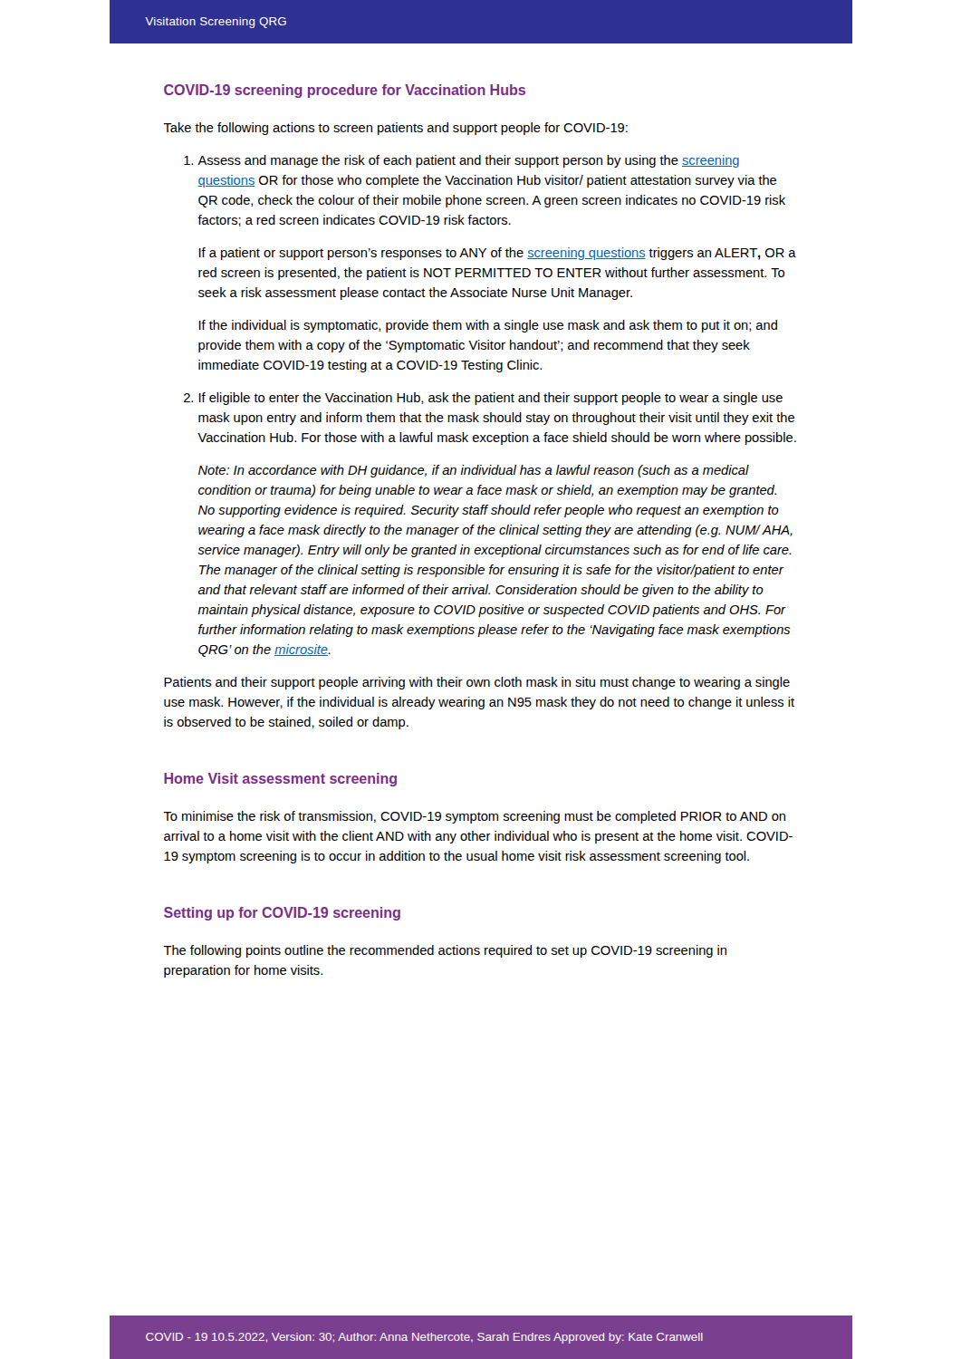Visitation Screening QRG
COVID-19 screening procedure for Vaccination Hubs
Take the following actions to screen patients and support people for COVID-19:
Assess and manage the risk of each patient and their support person by using the screening questions OR for those who complete the Vaccination Hub visitor/ patient attestation survey via the QR code, check the colour of their mobile phone screen. A green screen indicates no COVID-19 risk factors; a red screen indicates COVID-19 risk factors.
If a patient or support person’s responses to ANY of the screening questions triggers an ALERT, OR a red screen is presented, the patient is NOT PERMITTED TO ENTER without further assessment. To seek a risk assessment please contact the Associate Nurse Unit Manager.
If the individual is symptomatic, provide them with a single use mask and ask them to put it on; and provide them with a copy of the ‘Symptomatic Visitor handout’; and recommend that they seek immediate COVID-19 testing at a COVID-19 Testing Clinic.
If eligible to enter the Vaccination Hub, ask the patient and their support people to wear a single use mask upon entry and inform them that the mask should stay on throughout their visit until they exit the Vaccination Hub. For those with a lawful mask exception a face shield should be worn where possible.
Note: In accordance with DH guidance, if an individual has a lawful reason (such as a medical condition or trauma) for being unable to wear a face mask or shield, an exemption may be granted. No supporting evidence is required. Security staff should refer people who request an exemption to wearing a face mask directly to the manager of the clinical setting they are attending (e.g. NUM/ AHA, service manager). Entry will only be granted in exceptional circumstances such as for end of life care. The manager of the clinical setting is responsible for ensuring it is safe for the visitor/patient to enter and that relevant staff are informed of their arrival. Consideration should be given to the ability to maintain physical distance, exposure to COVID positive or suspected COVID patients and OHS. For further information relating to mask exemptions please refer to the ‘Navigating face mask exemptions QRG’ on the microsite.
Patients and their support people arriving with their own cloth mask in situ must change to wearing a single use mask. However, if the individual is already wearing an N95 mask they do not need to change it unless it is observed to be stained, soiled or damp.
Home Visit assessment screening
To minimise the risk of transmission, COVID-19 symptom screening must be completed PRIOR to AND on arrival to a home visit with the client AND with any other individual who is present at the home visit. COVID-19 symptom screening is to occur in addition to the usual home visit risk assessment screening tool.
Setting up for COVID-19 screening
The following points outline the recommended actions required to set up COVID-19 screening in preparation for home visits.
COVID - 19 10.5.2022, Version: 30; Author: Anna Nethercote, Sarah Endres Approved by: Kate Cranwell